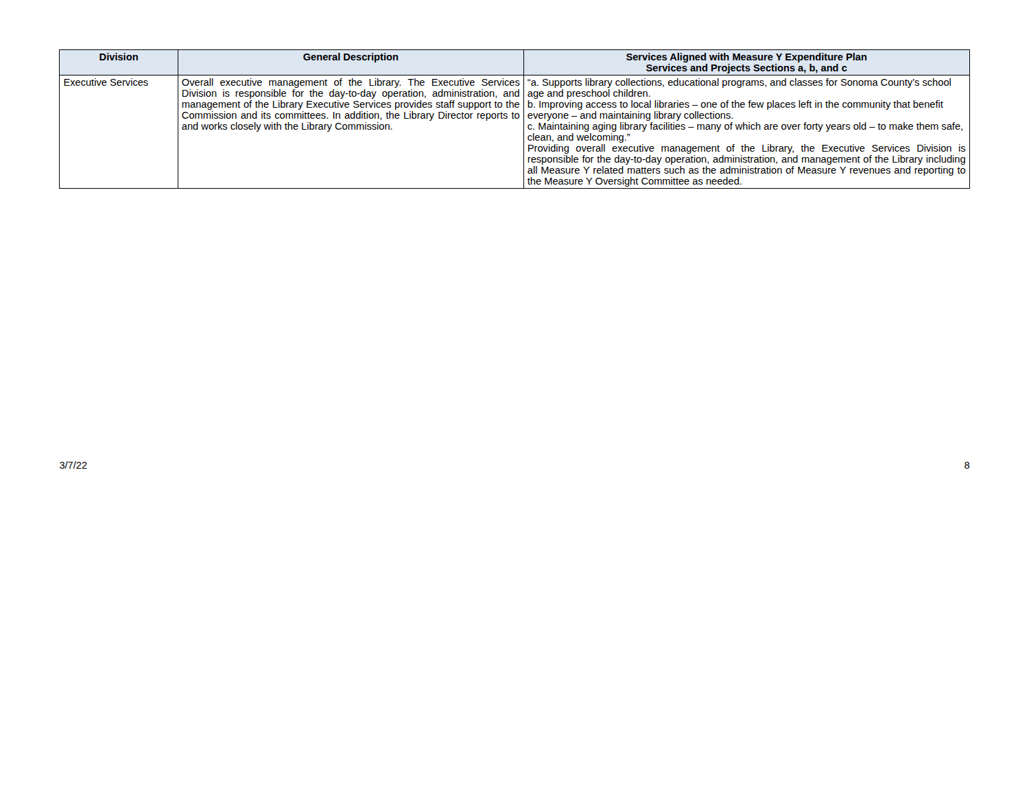| Division | General Description | Services Aligned with Measure Y Expenditure Plan Services and Projects Sections a, b, and c |
| --- | --- | --- |
| Executive Services | Overall executive management of the Library. The Executive Services Division is responsible for the day-to-day operation, administration, and management of the Library Executive Services provides staff support to the Commission and its committees. In addition, the Library Director reports to and works closely with the Library Commission. | “a. Supports library collections, educational programs, and classes for Sonoma County’s school age and preschool children. b. Improving access to local libraries – one of the few places left in the community that benefit everyone – and maintaining library collections. c. Maintaining aging library facilities – many of which are over forty years old – to make them safe, clean, and welcoming.” Providing overall executive management of the Library, the Executive Services Division is responsible for the day-to-day operation, administration, and management of the Library including all Measure Y related matters such as the administration of Measure Y revenues and reporting to the Measure Y Oversight Committee as needed. |
3/7/22 8